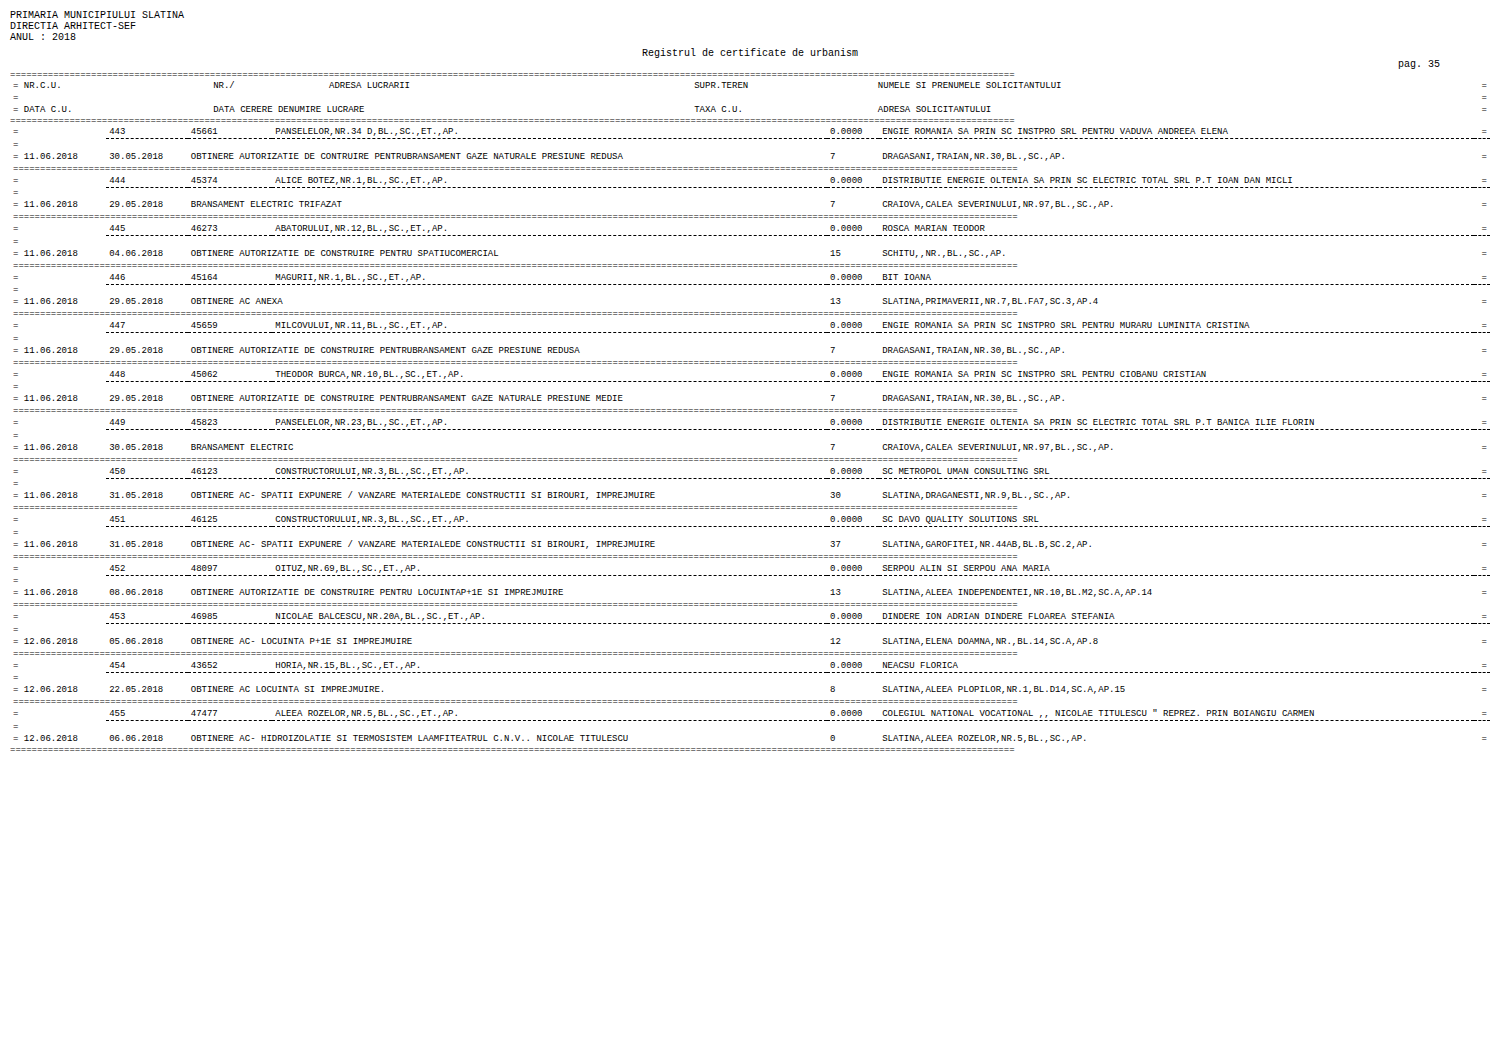PRIMARIA MUNICIPIULUI SLATINA
DIRECTIA ARHITECT-SEF
ANUL : 2018
Registrul de certificate de urbanism
pag. 35
==========================================================================================================================================================================================
| = NR.C.U. | NR./ | ADRESA LUCRARII | SUPR.TEREN | NUMELE SI PRENUMELE SOLICITANTULUI | = |
| = | | | | | = |
| = DATA C.U. | DATA CERERE DENUMIRE LUCRARE | TAXA C.U. | ADRESA SOLICITANTULUI | = |
==========================================================================================================================================================================================
| = | 443 | 45661 | PANSELELOR,NR.34 D,BL.,SC.,ET.,AP. | 0.0000 | ENGIE ROMANIA SA PRIN SC INSTPRO SRL PENTRU VADUVA ANDREEA ELENA | = |
| = | |
| = 11.06.2018 | 30.05.2018 | OBTINERE AUTORIZATIE DE CONTRUIRE PENTRUBRANSAMENT GAZE NATURALE PRESIUNE REDUSA | 7 | DRAGASANI,TRAIAN,NR.30,BL.,SC.,AP. | = |
| ========================================================================================================================================================================================== |
| = | 444 | 45374 | ALICE BOTEZ,NR.1,BL.,SC.,ET.,AP. | 0.0000 | DISTRIBUTIE ENERGIE OLTENIA SA PRIN SC ELECTRIC TOTAL SRL P.T IOAN DAN MICLI | = |
| = | |
| = 11.06.2018 | 29.05.2018 | BRANSAMENT ELECTRIC TRIFAZAT | 7 | CRAIOVA,CALEA SEVERINULUI,NR.97,BL.,SC.,AP. | = |
| ========================================================================================================================================================================================== |
| = | 445 | 46273 | ABATORULUI,NR.12,BL.,SC.,ET.,AP. | 0.0000 | ROSCA MARIAN TEODOR | = |
| = | |
| = 11.06.2018 | 04.06.2018 | OBTINERE AUTORIZATIE DE CONSTRUIRE PENTRU SPATIUCOMERCIAL | 15 | SCHITU,,NR.,BL.,SC.,AP. | = |
| ========================================================================================================================================================================================== |
| = | 446 | 45164 | MAGURII,NR.1,BL.,SC.,ET.,AP. | 0.0000 | BIT IOANA | = |
| = | |
| = 11.06.2018 | 29.05.2018 | OBTINERE AC ANEXA | 13 | SLATINA,PRIMAVERII,NR.7,BL.FA7,SC.3,AP.4 | = |
| ========================================================================================================================================================================================== |
| = | 447 | 45659 | MILCOVULUI,NR.11,BL.,SC.,ET.,AP. | 0.0000 | ENGIE ROMANIA SA PRIN SC INSTPRO SRL PENTRU MURARU LUMINITA CRISTINA | = |
| = | |
| = 11.06.2018 | 29.05.2018 | OBTINERE AUTORIZATIE DE CONSTRUIRE PENTRUBRANSAMENT GAZE PRESIUNE REDUSA | 7 | DRAGASANI,TRAIAN,NR.30,BL.,SC.,AP. | = |
| ========================================================================================================================================================================================== |
| = | 448 | 45062 | THEODOR BURCA,NR.10,BL.,SC.,ET.,AP. | 0.0000 | ENGIE ROMANIA SA PRIN SC INSTPRO SRL PENTRU CIOBANU CRISTIAN | = |
| = | |
| = 11.06.2018 | 29.05.2018 | OBTINERE AUTORIZATIE DE CONSTRUIRE PENTRUBRANSAMENT GAZE NATURALE PRESIUNE MEDIE | 7 | DRAGASANI,TRAIAN,NR.30,BL.,SC.,AP. | = |
| ========================================================================================================================================================================================== |
| = | 449 | 45823 | PANSELELOR,NR.23,BL.,SC.,ET.,AP. | 0.0000 | DISTRIBUTIE ENERGIE OLTENIA SA PRIN SC ELECTRIC TOTAL SRL P.T BANICA ILIE FLORIN | = |
| = | |
| = 11.06.2018 | 30.05.2018 | BRANSAMENT ELECTRIC | 7 | CRAIOVA,CALEA SEVERINULUI,NR.97,BL.,SC.,AP. | = |
| ========================================================================================================================================================================================== |
| = | 450 | 46123 | CONSTRUCTORULUI,NR.3,BL.,SC.,ET.,AP. | 0.0000 | SC METROPOL UMAN CONSULTING SRL | = |
| = | |
| = 11.06.2018 | 31.05.2018 | OBTINERE AC- SPATII EXPUNERE / VANZARE MATERIALEDE CONSTRUCTII SI BIROURI, IMPREJMUIRE | 30 | SLATINA,DRAGANESTI,NR.9,BL.,SC.,AP. | = |
| ========================================================================================================================================================================================== |
| = | 451 | 46125 | CONSTRUCTORULUI,NR.3,BL.,SC.,ET.,AP. | 0.0000 | SC DAVO QUALITY SOLUTIONS SRL | = |
| = | |
| = 11.06.2018 | 31.05.2018 | OBTINERE AC- SPATII EXPUNERE / VANZARE MATERIALEDE CONSTRUCTII SI BIROURI, IMPREJMUIRE | 37 | SLATINA,GAROFITEI,NR.44AB,BL.B,SC.2,AP. | = |
| ========================================================================================================================================================================================== |
| = | 452 | 48097 | OITUZ,NR.69,BL.,SC.,ET.,AP. | 0.0000 | SERPOU ALIN SI SERPOU ANA MARIA | = |
| = | |
| = 11.06.2018 | 08.06.2018 | OBTINERE AUTORIZATIE DE CONSTRUIRE PENTRU LOCUINTAP+1E SI IMPREJMUIRE | 13 | SLATINA,ALEEA INDEPENDENTEI,NR.10,BL.M2,SC.A,AP.14 | = |
| ========================================================================================================================================================================================== |
| = | 453 | 46985 | NICOLAE BALCESCU,NR.20A,BL.,SC.,ET.,AP. | 0.0000 | DINDERE ION ADRIAN DINDERE FLOAREA STEFANIA | = |
| = | |
| = 12.06.2018 | 05.06.2018 | OBTINERE AC- LOCUINTA P+1E SI IMPREJMUIRE | 12 | SLATINA,ELENA DOAMNA,NR.,BL.14,SC.A,AP.8 | = |
| ========================================================================================================================================================================================== |
| = | 454 | 43652 | HORIA,NR.15,BL.,SC.,ET.,AP. | 0.0000 | NEACSU FLORICA | = |
| = | |
| = 12.06.2018 | 22.05.2018 | OBTINERE AC LOCUINTA SI IMPREJMUIRE. | 8 | SLATINA,ALEEA PLOPILOR,NR.1,BL.D14,SC.A,AP.15 | = |
| ========================================================================================================================================================================================== |
| = | 455 | 47477 | ALEEA ROZELOR,NR.5,BL.,SC.,ET.,AP. | 0.0000 | COLEGIUL NATIONAL VOCATIONAL ,, NICOLAE TITULESCU " REPREZ. PRIN BOIANGIU CARMEN | = |
| = | |
| = 12.06.2018 | 06.06.2018 | OBTINERE AC- HIDROIZOLATIE SI TERMOSISTEM LAAMFITEATRUL C.N.V.. NICOLAE TITULESCU | 0 | SLATINA,ALEEA ROZELOR,NR.5,BL.,SC.,AP. | = |
==========================================================================================================================================================================================